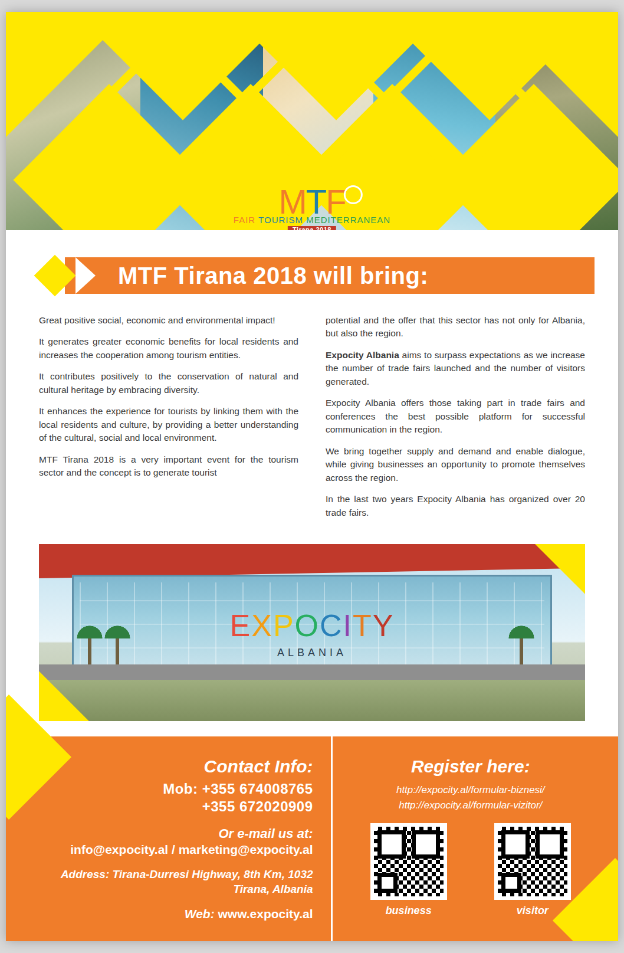MTF
FAIR TOURISM MEDITERRANEAN
Tirana 2018
MTF Tirana 2018 will bring:
Great positive social, economic and environmental impact!
It generates greater economic benefits for local residents and increases the cooperation among tourism entities.
It contributes positively to the conservation of natural and cultural heritage by embracing diversity.
It enhances the experience for tourists by linking them with the local residents and culture, by providing a better understanding of the cultural, social and local environment.
MTF Tirana 2018 is a very important event for the tourism sector and the concept is to generate tourist
potential and the offer that this sector has not only for Albania, but also the region.
Expocity Albania aims to surpass expectations as we increase the number of trade fairs launched and the number of visitors generated.
Expocity Albania offers those taking part in trade fairs and conferences the best possible platform for successful communication in the region.
We bring together supply and demand and enable dialogue, while giving businesses an opportunity to promote themselves across the region.
In the last two years Expocity Albania has organized over 20 trade fairs.
EXPOCITY
ALBANIA
Contact Info:
Mob: +355 674008765
+355 672020909
Or e-mail us at:
info@expocity.al / marketing@expocity.al
Address: Tirana-Durresi Highway, 8th Km, 1032
Tirana, Albania
Web: www.expocity.al
Register here:
http://expocity.al/formular-biznesi/
http://expocity.al/formular-vizitor/
business
visitor